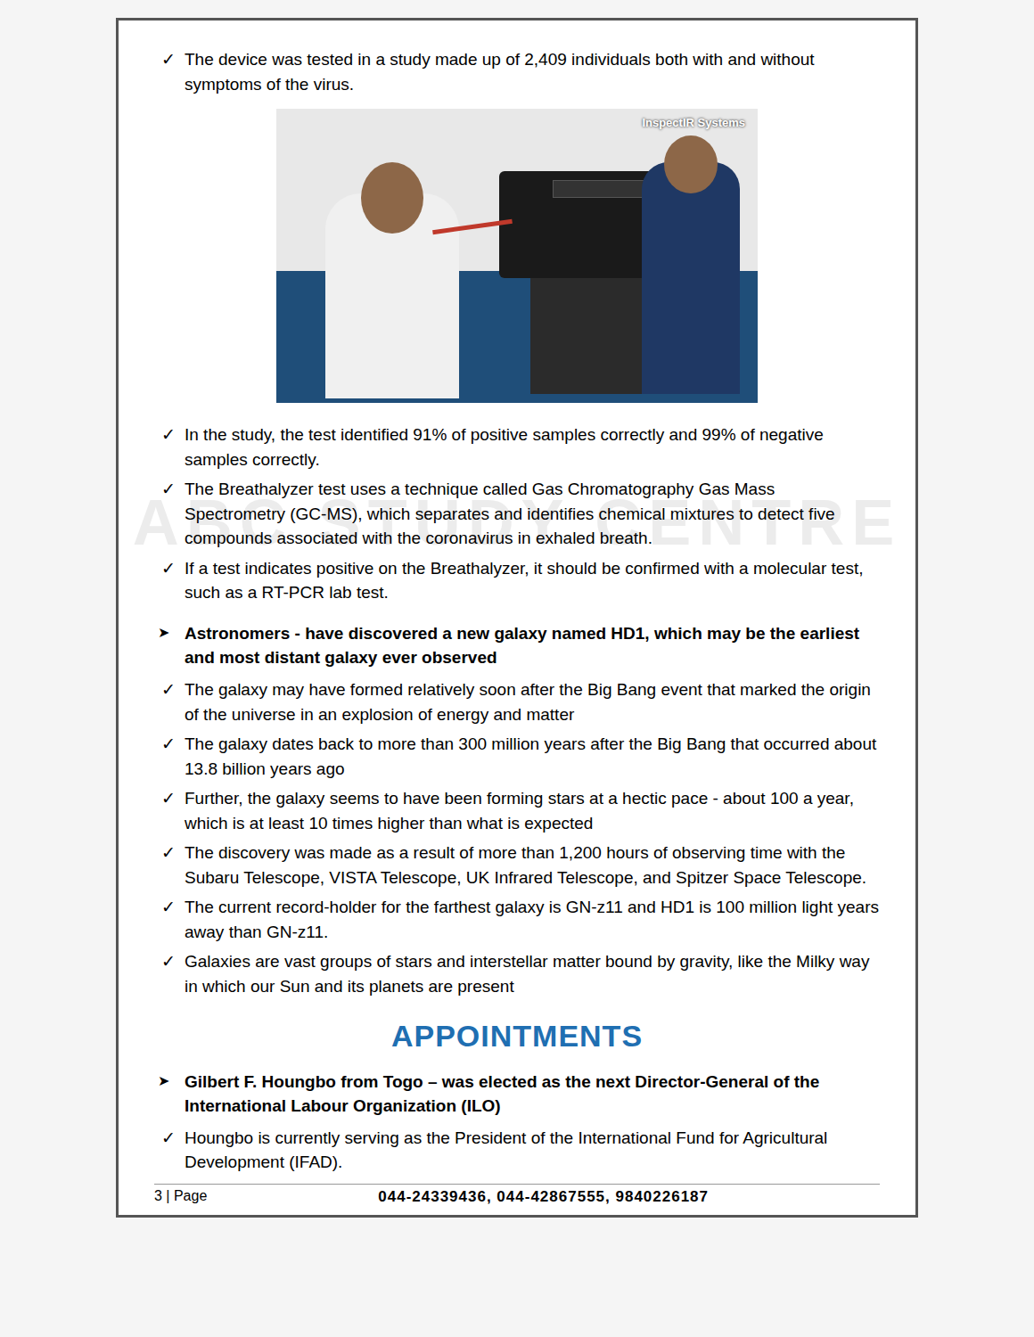ABC STUDY CENTRE
The device was tested in a study made up of 2,409 individuals both with and without symptoms of the virus.
InspectIR Systems
In the study, the test identified 91% of positive samples correctly and 99% of negative samples correctly.
The Breathalyzer test uses a technique called Gas Chromatography Gas Mass Spectrometry (GC-MS), which separates and identifies chemical mixtures to detect five compounds associated with the coronavirus in exhaled breath.
If a test indicates positive on the Breathalyzer, it should be confirmed with a molecular test, such as a RT-PCR lab test.
Astronomers - have discovered a new galaxy named HD1, which may be the earliest and most distant galaxy ever observed
The galaxy may have formed relatively soon after the Big Bang event that marked the origin of the universe in an explosion of energy and matter
The galaxy dates back to more than 300 million years after the Big Bang that occurred about 13.8 billion years ago
Further, the galaxy seems to have been forming stars at a hectic pace - about 100 a year, which is at least 10 times higher than what is expected
The discovery was made as a result of more than 1,200 hours of observing time with the Subaru Telescope, VISTA Telescope, UK Infrared Telescope, and Spitzer Space Telescope.
The current record-holder for the farthest galaxy is GN-z11 and HD1 is 100 million light years away than GN-z11.
Galaxies are vast groups of stars and interstellar matter bound by gravity, like the Milky way in which our Sun and its planets are present
APPOINTMENTS
Gilbert F. Houngbo from Togo – was elected as the next Director-General of the International Labour Organization (ILO)
Houngbo is currently serving as the President of the International Fund for Agricultural Development (IFAD).
3 | Page 044-24339436, 044-42867555, 9840226187